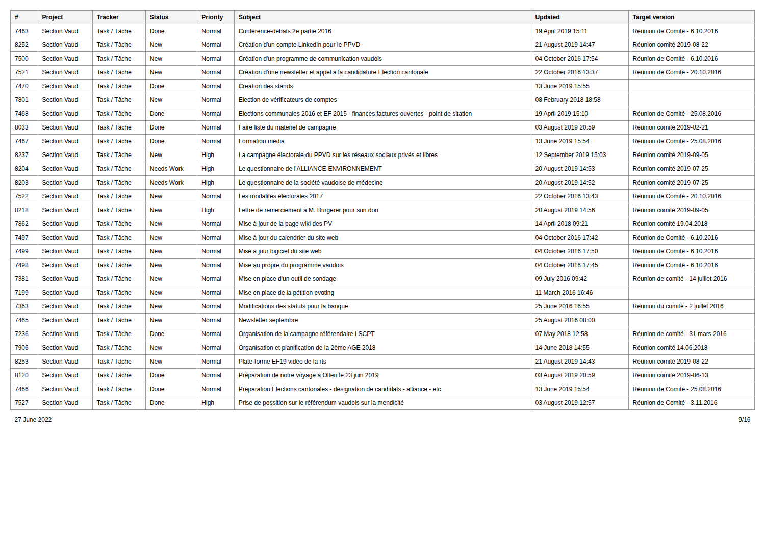Liste des tâches du projet Section Vaud
| # | Project | Tracker | Status | Priority | Subject | Updated | Target version |
| --- | --- | --- | --- | --- | --- | --- | --- |
| 7463 | Section Vaud | Task / Tâche | Done | Normal | Conférence-débats 2e partie 2016 | 19 April 2019 15:11 | Réunion de Comité - 6.10.2016 |
| 8252 | Section Vaud | Task / Tâche | New | Normal | Création d'un compte LinkedIn pour le PPVD | 21 August 2019 14:47 | Réunion comité 2019-08-22 |
| 7500 | Section Vaud | Task / Tâche | New | Normal | Création d'un programme de communication vaudois | 04 October 2016 17:54 | Réunion de Comité - 6.10.2016 |
| 7521 | Section Vaud | Task / Tâche | New | Normal | Création d'une newsletter et appel à la candidature Election cantonale | 22 October 2016 13:37 | Réunion de Comité - 20.10.2016 |
| 7470 | Section Vaud | Task / Tâche | Done | Normal | Creation des stands | 13 June 2019 15:55 | |
| 7801 | Section Vaud | Task / Tâche | New | Normal | Election de vérificateurs de comptes | 08 February 2018 18:58 | |
| 7468 | Section Vaud | Task / Tâche | Done | Normal | Elections communales 2016 et EF 2015 - finances factures ouvertes - point de sitation | 19 April 2019 15:10 | Réunion de Comité - 25.08.2016 |
| 8033 | Section Vaud | Task / Tâche | Done | Normal | Faire liste du matériel de campagne | 03 August 2019 20:59 | Réunion comité 2019-02-21 |
| 7467 | Section Vaud | Task / Tâche | Done | Normal | Formation média | 13 June 2019 15:54 | Réunion de Comité - 25.08.2016 |
| 8237 | Section Vaud | Task / Tâche | New | High | La campagne électorale du PPVD sur les réseaux sociaux privés et libres | 12 September 2019 15:03 | Réunion comité 2019-09-05 |
| 8204 | Section Vaud | Task / Tâche | Needs Work | High | Le questionnaire de l'ALLIANCE-ENVIRONNEMENT | 20 August 2019 14:53 | Réunion comité 2019-07-25 |
| 8203 | Section Vaud | Task / Tâche | Needs Work | High | Le questionnaire de la société vaudoise de médecine | 20 August 2019 14:52 | Réunion comité 2019-07-25 |
| 7522 | Section Vaud | Task / Tâche | New | Normal | Les modalités éléctorales 2017 | 22 October 2016 13:43 | Réunion de Comité - 20.10.2016 |
| 8218 | Section Vaud | Task / Tâche | New | High | Lettre de remerciement à M. Burgerer pour son don | 20 August 2019 14:56 | Réunion comité 2019-09-05 |
| 7862 | Section Vaud | Task / Tâche | New | Normal | Mise à jour de la page wiki des PV | 14 April 2018 09:21 | Réunion comité 19.04.2018 |
| 7497 | Section Vaud | Task / Tâche | New | Normal | Mise à jour du calendrier du site web | 04 October 2016 17:42 | Réunion de Comité - 6.10.2016 |
| 7499 | Section Vaud | Task / Tâche | New | Normal | Mise à jour logiciel du site web | 04 October 2016 17:50 | Réunion de Comité - 6.10.2016 |
| 7498 | Section Vaud | Task / Tâche | New | Normal | Mise au propre du programme vaudois | 04 October 2016 17:45 | Réunion de Comité - 6.10.2016 |
| 7381 | Section Vaud | Task / Tâche | New | Normal | Mise en place d'un outil de sondage | 09 July 2016 09:42 | Réunion de comité - 14 juillet 2016 |
| 7199 | Section Vaud | Task / Tâche | New | Normal | Mise en place de la pétition evoting | 11 March 2016 16:46 | |
| 7363 | Section Vaud | Task / Tâche | New | Normal | Modifications des statuts pour la banque | 25 June 2016 16:55 | Réunion du comité - 2 juillet 2016 |
| 7465 | Section Vaud | Task / Tâche | New | Normal | Newsletter septembre | 25 August 2016 08:00 | |
| 7236 | Section Vaud | Task / Tâche | Done | Normal | Organisation de la campagne référendaire LSCPT | 07 May 2018 12:58 | Réunion de comité - 31 mars 2016 |
| 7906 | Section Vaud | Task / Tâche | New | Normal | Organisation et planification de la 2ème AGE 2018 | 14 June 2018 14:55 | Réunion comité 14.06.2018 |
| 8253 | Section Vaud | Task / Tâche | New | Normal | Plate-forme EF19 vidéo de la rts | 21 August 2019 14:43 | Réunion comité 2019-08-22 |
| 8120 | Section Vaud | Task / Tâche | Done | Normal | Préparation de notre voyage à Olten le 23 juin 2019 | 03 August 2019 20:59 | Réunion comité 2019-06-13 |
| 7466 | Section Vaud | Task / Tâche | Done | Normal | Préparation Elections cantonales - désignation de candidats - alliance - etc | 13 June 2019 15:54 | Réunion de Comité - 25.08.2016 |
| 7527 | Section Vaud | Task / Tâche | Done | High | Prise de possition sur le référendum vaudois sur la mendicité | 03 August 2019 12:57 | Réunion de Comité - 3.11.2016 |
| 27 June 2022 | | 9/16 |